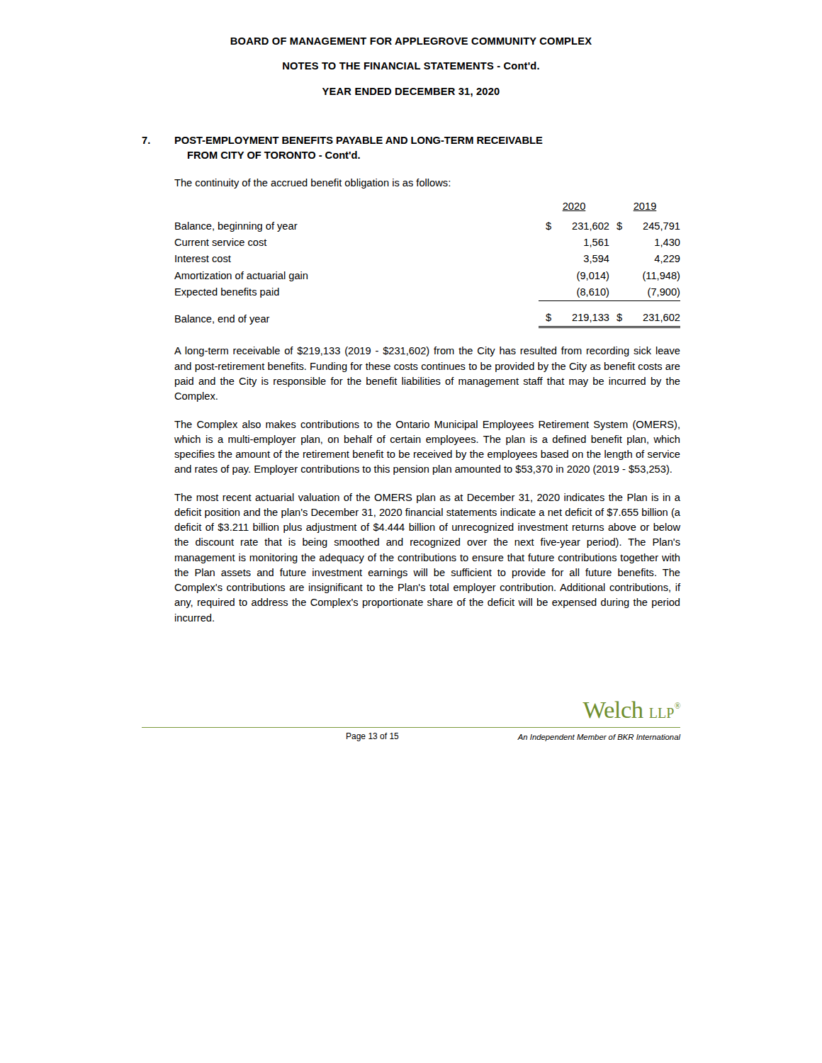BOARD OF MANAGEMENT FOR APPLEGROVE COMMUNITY COMPLEX
NOTES TO THE FINANCIAL STATEMENTS - Cont'd.
YEAR ENDED DECEMBER 31, 2020
7.
POST-EMPLOYMENT BENEFITS PAYABLE AND LONG-TERM RECEIVABLEFROM CITY OF TORONTO - Cont'd.
The continuity of the accrued benefit obligation is as follows:
| | 2020 | 2019 |
| --- | --- | --- |
| Balance, beginning of year | $ | 231,602 | $ | 245,791 |
| Current service cost | | 1,561 | | 1,430 |
| Interest cost | | 3,594 | | 4,229 |
| Amortization of actuarial gain | | (9,014) | | (11,948) |
| Expected benefits paid | | (8,610) | | (7,900) |
| Balance, end of year | $ | 219,133 | $ | 231,602 |
A long-term receivable of $219,133 (2019 - $231,602) from the City has resulted from recording sick leave and post-retirement benefits. Funding for these costs continues to be provided by the City as benefit costs are paid and the City is responsible for the benefit liabilities of management staff that may be incurred by the Complex.
The Complex also makes contributions to the Ontario Municipal Employees Retirement System (OMERS), which is a multi-employer plan, on behalf of certain employees. The plan is a defined benefit plan, which specifies the amount of the retirement benefit to be received by the employees based on the length of service and rates of pay. Employer contributions to this pension plan amounted to $53,370 in 2020 (2019 - $53,253).
The most recent actuarial valuation of the OMERS plan as at December 31, 2020 indicates the Plan is in a deficit position and the plan's December 31, 2020 financial statements indicate a net deficit of $7.655 billion (a deficit of $3.211 billion plus adjustment of $4.444 billion of unrecognized investment returns above or below the discount rate that is being smoothed and recognized over the next five-year period). The Plan's management is monitoring the adequacy of the contributions to ensure that future contributions together with the Plan assets and future investment earnings will be sufficient to provide for all future benefits. The Complex's contributions are insignificant to the Plan's total employer contribution. Additional contributions, if any, required to address the Complex's proportionate share of the deficit will be expensed during the period incurred.
Welch LLP®
Page 13 of 15
An Independent Member of BKR International